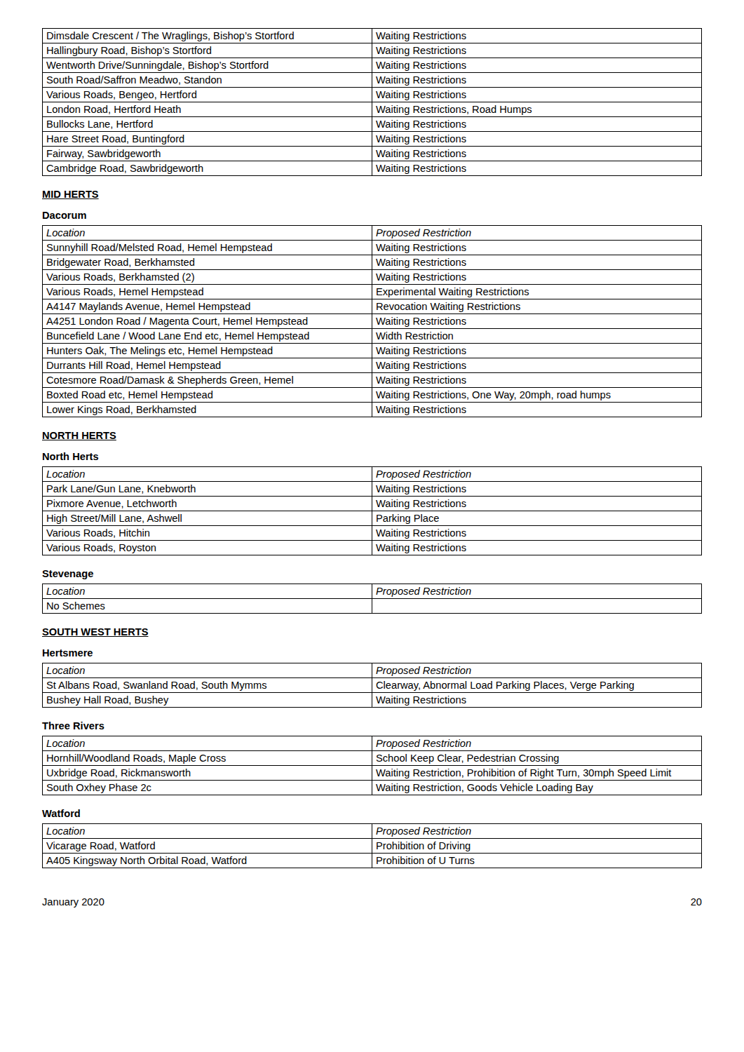| Dimsdale Crescent / The Wraglings, Bishop’s Stortford | Waiting Restrictions |
| Hallingbury Road, Bishop’s Stortford | Waiting Restrictions |
| Wentworth Drive/Sunningdale, Bishop’s Stortford | Waiting Restrictions |
| South Road/Saffron Meadwo, Standon | Waiting Restrictions |
| Various Roads, Bengeo, Hertford | Waiting Restrictions |
| London Road, Hertford Heath | Waiting Restrictions, Road Humps |
| Bullocks Lane, Hertford | Waiting Restrictions |
| Hare Street Road, Buntingford | Waiting Restrictions |
| Fairway, Sawbridgeworth | Waiting Restrictions |
| Cambridge Road, Sawbridgeworth | Waiting Restrictions |
MID HERTS
Dacorum
| Location | Proposed Restriction |
| Sunnyhill Road/Melsted Road, Hemel Hempstead | Waiting Restrictions |
| Bridgewater Road, Berkhamsted | Waiting Restrictions |
| Various Roads, Berkhamsted (2) | Waiting Restrictions |
| Various Roads, Hemel Hempstead | Experimental Waiting Restrictions |
| A4147 Maylands Avenue, Hemel Hempstead | Revocation Waiting Restrictions |
| A4251 London Road / Magenta Court, Hemel Hempstead | Waiting Restrictions |
| Buncefield Lane / Wood Lane End etc, Hemel Hempstead | Width Restriction |
| Hunters Oak, The Melings etc, Hemel Hempstead | Waiting Restrictions |
| Durrants Hill Road, Hemel Hempstead | Waiting Restrictions |
| Cotesmore Road/Damask & Shepherds Green, Hemel | Waiting Restrictions |
| Boxted Road etc, Hemel Hempstead | Waiting Restrictions, One Way, 20mph, road humps |
| Lower Kings Road, Berkhamsted | Waiting Restrictions |
NORTH HERTS
North Herts
| Location | Proposed Restriction |
| Park Lane/Gun Lane, Knebworth | Waiting Restrictions |
| Pixmore Avenue, Letchworth | Waiting Restrictions |
| High Street/Mill Lane, Ashwell | Parking Place |
| Various Roads, Hitchin | Waiting Restrictions |
| Various Roads, Royston | Waiting Restrictions |
Stevenage
| Location | Proposed Restriction |
| No Schemes | |
SOUTH WEST HERTS
Hertsmere
| Location | Proposed Restriction |
| St Albans Road, Swanland Road, South Mymms | Clearway, Abnormal Load Parking Places, Verge Parking |
| Bushey Hall Road, Bushey | Waiting Restrictions |
Three Rivers
| Location | Proposed Restriction |
| Hornhill/Woodland Roads, Maple Cross | School Keep Clear, Pedestrian Crossing |
| Uxbridge Road, Rickmansworth | Waiting Restriction, Prohibition of Right Turn, 30mph Speed Limit |
| South Oxhey Phase 2c | Waiting Restriction, Goods Vehicle Loading Bay |
Watford
| Location | Proposed Restriction |
| Vicarage Road, Watford | Prohibition of Driving |
| A405 Kingsway North Orbital Road, Watford | Prohibition of U Turns |
January 2020 20